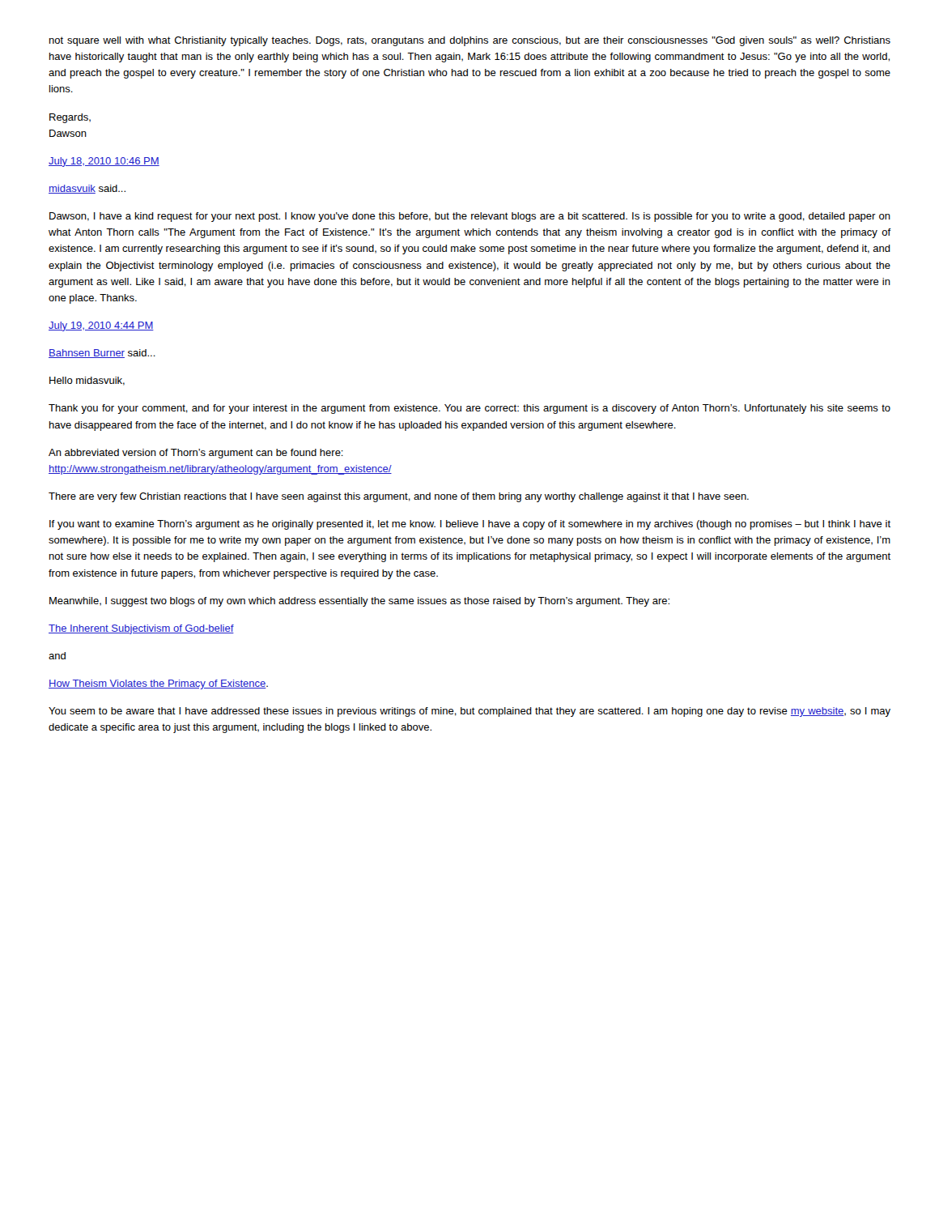not square well with what Christianity typically teaches. Dogs, rats, orangutans and dolphins are conscious, but are their consciousnesses "God given souls" as well? Christians have historically taught that man is the only earthly being which has a soul. Then again, Mark 16:15 does attribute the following commandment to Jesus: "Go ye into all the world, and preach the gospel to every creature." I remember the story of one Christian who had to be rescued from a lion exhibit at a zoo because he tried to preach the gospel to some lions.
Regards,
Dawson
July 18, 2010 10:46 PM
midasvuik said...
Dawson, I have a kind request for your next post. I know you've done this before, but the relevant blogs are a bit scattered. Is is possible for you to write a good, detailed paper on what Anton Thorn calls "The Argument from the Fact of Existence." It's the argument which contends that any theism involving a creator god is in conflict with the primacy of existence. I am currently researching this argument to see if it's sound, so if you could make some post sometime in the near future where you formalize the argument, defend it, and explain the Objectivist terminology employed (i.e. primacies of consciousness and existence), it would be greatly appreciated not only by me, but by others curious about the argument as well. Like I said, I am aware that you have done this before, but it would be convenient and more helpful if all the content of the blogs pertaining to the matter were in one place. Thanks.
July 19, 2010 4:44 PM
Bahnsen Burner said...
Hello midasvuik,
Thank you for your comment, and for your interest in the argument from existence. You are correct: this argument is a discovery of Anton Thorn’s. Unfortunately his site seems to have disappeared from the face of the internet, and I do not know if he has uploaded his expanded version of this argument elsewhere.
An abbreviated version of Thorn’s argument can be found here:
http://www.strongatheism.net/library/atheology/argument_from_existence/
There are very few Christian reactions that I have seen against this argument, and none of them bring any worthy challenge against it that I have seen.
If you want to examine Thorn’s argument as he originally presented it, let me know. I believe I have a copy of it somewhere in my archives (though no promises – but I think I have it somewhere). It is possible for me to write my own paper on the argument from existence, but I’ve done so many posts on how theism is in conflict with the primacy of existence, I’m not sure how else it needs to be explained. Then again, I see everything in terms of its implications for metaphysical primacy, so I expect I will incorporate elements of the argument from existence in future papers, from whichever perspective is required by the case.
Meanwhile, I suggest two blogs of my own which address essentially the same issues as those raised by Thorn’s argument. They are:
The Inherent Subjectivism of God-belief
and
How Theism Violates the Primacy of Existence.
You seem to be aware that I have addressed these issues in previous writings of mine, but complained that they are scattered. I am hoping one day to revise my website, so I may dedicate a specific area to just this argument, including the blogs I linked to above.